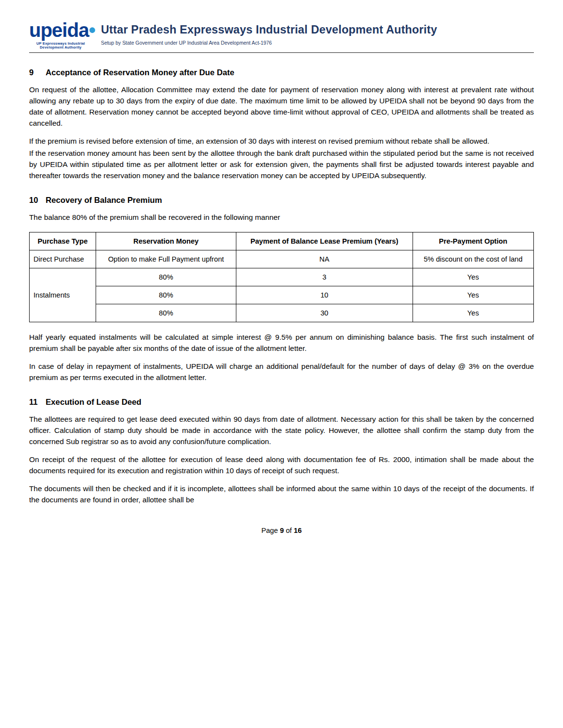upeida•
UP Expressways Industrial
Development Authority
Uttar Pradesh Expressways Industrial Development Authority
Setup by State Government under UP Industrial Area Development Act-1976
9 Acceptance of Reservation Money after Due Date
On request of the allottee, Allocation Committee may extend the date for payment of reservation money along with interest at prevalent rate without allowing any rebate up to 30 days from the expiry of due date. The maximum time limit to be allowed by UPEIDA shall not be beyond 90 days from the date of allotment. Reservation money cannot be accepted beyond above time-limit without approval of CEO, UPEIDA and allotments shall be treated as cancelled.
If the premium is revised before extension of time, an extension of 30 days with interest on revised premium without rebate shall be allowed.
If the reservation money amount has been sent by the allottee through the bank draft purchased within the stipulated period but the same is not received by UPEIDA within stipulated time as per allotment letter or ask for extension given, the payments shall first be adjusted towards interest payable and thereafter towards the reservation money and the balance reservation money can be accepted by UPEIDA subsequently.
10 Recovery of Balance Premium
The balance 80% of the premium shall be recovered in the following manner
| Purchase Type | Reservation Money | Payment of Balance Lease Premium (Years) | Pre-Payment Option |
| --- | --- | --- | --- |
| Direct Purchase | Option to make Full Payment upfront | NA | 5% discount on the cost of land |
| Instalments | 80% | 3 | Yes |
| 80% | 10 | Yes |
| 80% | 30 | Yes |
Half yearly equated instalments will be calculated at simple interest @ 9.5% per annum on diminishing balance basis. The first such instalment of premium shall be payable after six months of the date of issue of the allotment letter.
In case of delay in repayment of instalments, UPEIDA will charge an additional penal/default for the number of days of delay @ 3% on the overdue premium as per terms executed in the allotment letter.
11 Execution of Lease Deed
The allottees are required to get lease deed executed within 90 days from date of allotment. Necessary action for this shall be taken by the concerned officer. Calculation of stamp duty should be made in accordance with the state policy. However, the allottee shall confirm the stamp duty from the concerned Sub registrar so as to avoid any confusion/future complication.
On receipt of the request of the allottee for execution of lease deed along with documentation fee of Rs. 2000, intimation shall be made about the documents required for its execution and registration within 10 days of receipt of such request.
The documents will then be checked and if it is incomplete, allottees shall be informed about the same within 10 days of the receipt of the documents. If the documents are found in order, allottee shall be
Page 9 of 16